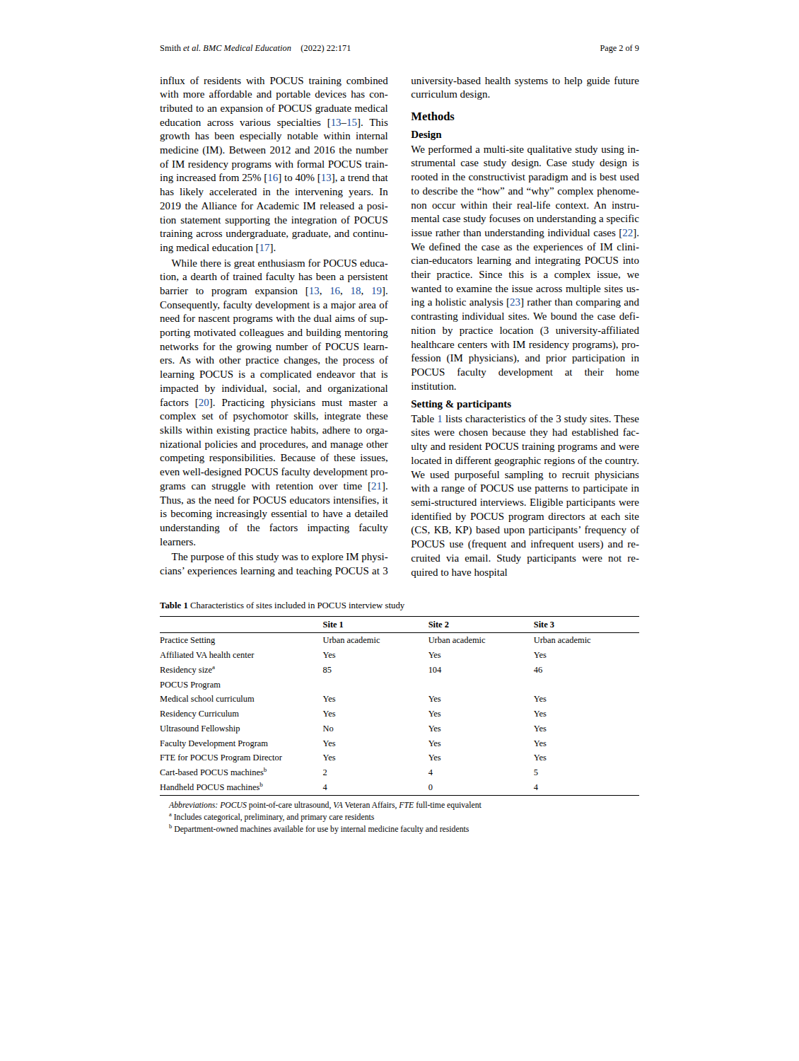Smith et al. BMC Medical Education(2022) 22:171
Page 2 of 9
influx of residents with POCUS training combined with more affordable and portable devices has contributed to an expansion of POCUS graduate medical education across various specialties [13–15]. This growth has been especially notable within internal medicine (IM). Between 2012 and 2016 the number of IM residency programs with formal POCUS training increased from 25% [16] to 40% [13], a trend that has likely accelerated in the intervening years. In 2019 the Alliance for Academic IM released a position statement supporting the integration of POCUS training across undergraduate, graduate, and continuing medical education [17].
While there is great enthusiasm for POCUS education, a dearth of trained faculty has been a persistent barrier to program expansion [13, 16, 18, 19]. Consequently, faculty development is a major area of need for nascent programs with the dual aims of supporting motivated colleagues and building mentoring networks for the growing number of POCUS learners. As with other practice changes, the process of learning POCUS is a complicated endeavor that is impacted by individual, social, and organizational factors [20]. Practicing physicians must master a complex set of psychomotor skills, integrate these skills within existing practice habits, adhere to organizational policies and procedures, and manage other competing responsibilities. Because of these issues, even well-designed POCUS faculty development programs can struggle with retention over time [21]. Thus, as the need for POCUS educators intensifies, it is becoming increasingly essential to have a detailed understanding of the factors impacting faculty learners.
The purpose of this study was to explore IM physicians’ experiences learning and teaching POCUS at 3 university-based health systems to help guide future curriculum design.
Methods
Design
We performed a multi-site qualitative study using instrumental case study design. Case study design is rooted in the constructivist paradigm and is best used to describe the “how” and “why” complex phenomenon occur within their real-life context. An instrumental case study focuses on understanding a specific issue rather than understanding individual cases [22]. We defined the case as the experiences of IM clinician-educators learning and integrating POCUS into their practice. Since this is a complex issue, we wanted to examine the issue across multiple sites using a holistic analysis [23] rather than comparing and contrasting individual sites. We bound the case definition by practice location (3 university-affiliated healthcare centers with IM residency programs), profession (IM physicians), and prior participation in POCUS faculty development at their home institution.
Setting & participants
Table 1 lists characteristics of the 3 study sites. These sites were chosen because they had established faculty and resident POCUS training programs and were located in different geographic regions of the country. We used purposeful sampling to recruit physicians with a range of POCUS use patterns to participate in semi-structured interviews. Eligible participants were identified by POCUS program directors at each site (CS, KB, KP) based upon participants’ frequency of POCUS use (frequent and infrequent users) and recruited via email. Study participants were not required to have hospital
Table 1 Characteristics of sites included in POCUS interview study
| | Site 1 | Site 2 | Site 3 |
| --- | --- | --- | --- |
| Practice Setting | Urban academic | Urban academic | Urban academic |
| Affiliated VA health center | Yes | Yes | Yes |
| Residency size a | 85 | 104 | 46 |
| POCUS Program | | | |
| Medical school curriculum | Yes | Yes | Yes |
| Residency Curriculum | Yes | Yes | Yes |
| Ultrasound Fellowship | No | Yes | Yes |
| Faculty Development Program | Yes | Yes | Yes |
| FTE for POCUS Program Director | Yes | Yes | Yes |
| Cart-based POCUS machines b | 2 | 4 | 5 |
| Handheld POCUS machines b | 4 | 0 | 4 |
Abbreviations: POCUS point-of-care ultrasound, VA Veteran Affairs, FTE full-time equivalent
a Includes categorical, preliminary, and primary care residents
b Department-owned machines available for use by internal medicine faculty and residents